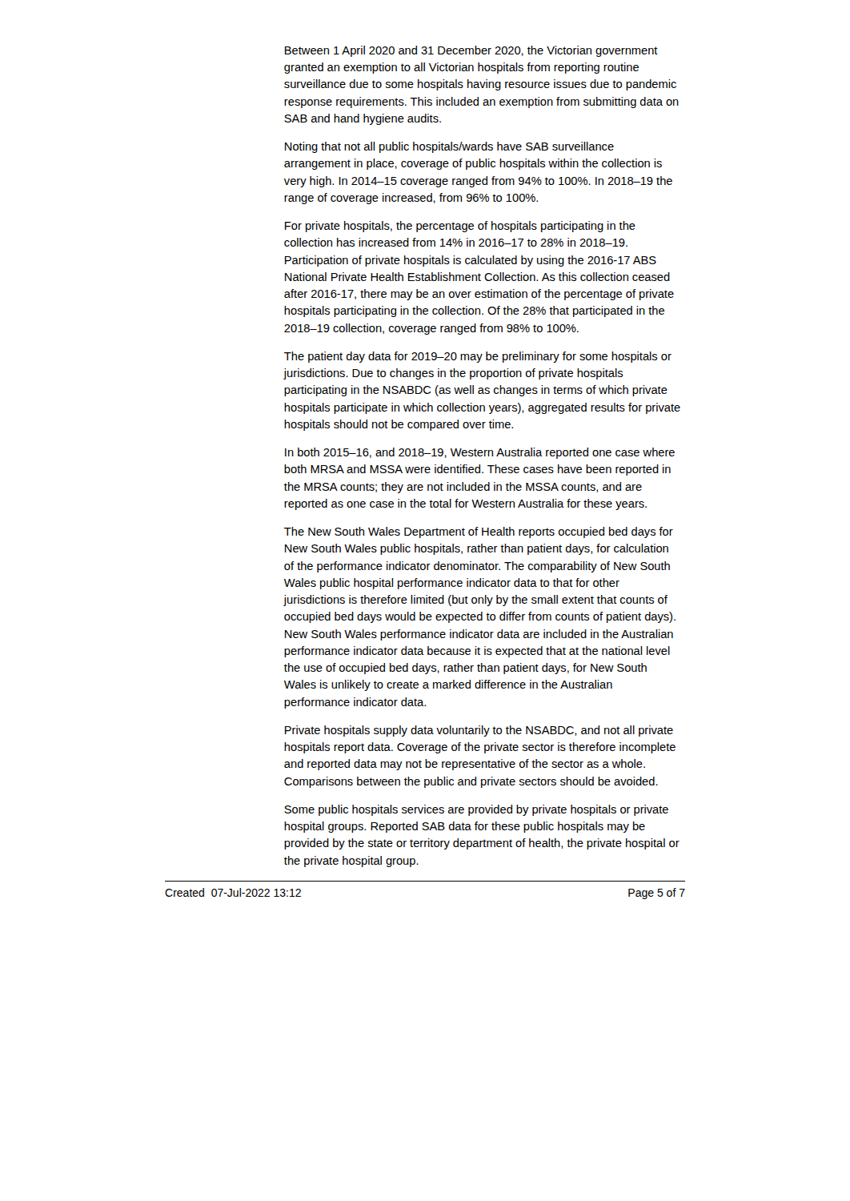Between 1 April 2020 and 31 December 2020, the Victorian government granted an exemption to all Victorian hospitals from reporting routine surveillance due to some hospitals having resource issues due to pandemic response requirements. This included an exemption from submitting data on SAB and hand hygiene audits.
Noting that not all public hospitals/wards have SAB surveillance arrangement in place, coverage of public hospitals within the collection is very high. In 2014–15 coverage ranged from 94% to 100%. In 2018–19 the range of coverage increased, from 96% to 100%.
For private hospitals, the percentage of hospitals participating in the collection has increased from 14% in 2016–17 to 28% in 2018–19. Participation of private hospitals is calculated by using the 2016-17 ABS National Private Health Establishment Collection. As this collection ceased after 2016-17, there may be an over estimation of the percentage of private hospitals participating in the collection. Of the 28% that participated in the 2018–19 collection, coverage ranged from 98% to 100%.
The patient day data for 2019–20 may be preliminary for some hospitals or jurisdictions. Due to changes in the proportion of private hospitals participating in the NSABDC (as well as changes in terms of which private hospitals participate in which collection years), aggregated results for private hospitals should not be compared over time.
In both 2015–16, and 2018–19, Western Australia reported one case where both MRSA and MSSA were identified. These cases have been reported in the MRSA counts; they are not included in the MSSA counts, and are reported as one case in the total for Western Australia for these years.
The New South Wales Department of Health reports occupied bed days for New South Wales public hospitals, rather than patient days, for calculation of the performance indicator denominator. The comparability of New South Wales public hospital performance indicator data to that for other jurisdictions is therefore limited (but only by the small extent that counts of occupied bed days would be expected to differ from counts of patient days). New South Wales performance indicator data are included in the Australian performance indicator data because it is expected that at the national level the use of occupied bed days, rather than patient days, for New South Wales is unlikely to create a marked difference in the Australian performance indicator data.
Private hospitals supply data voluntarily to the NSABDC, and not all private hospitals report data. Coverage of the private sector is therefore incomplete and reported data may not be representative of the sector as a whole. Comparisons between the public and private sectors should be avoided.
Some public hospitals services are provided by private hospitals or private hospital groups. Reported SAB data for these public hospitals may be provided by the state or territory department of health, the private hospital or the private hospital group.
Created 07-Jul-2022 13:12 Page 5 of 7